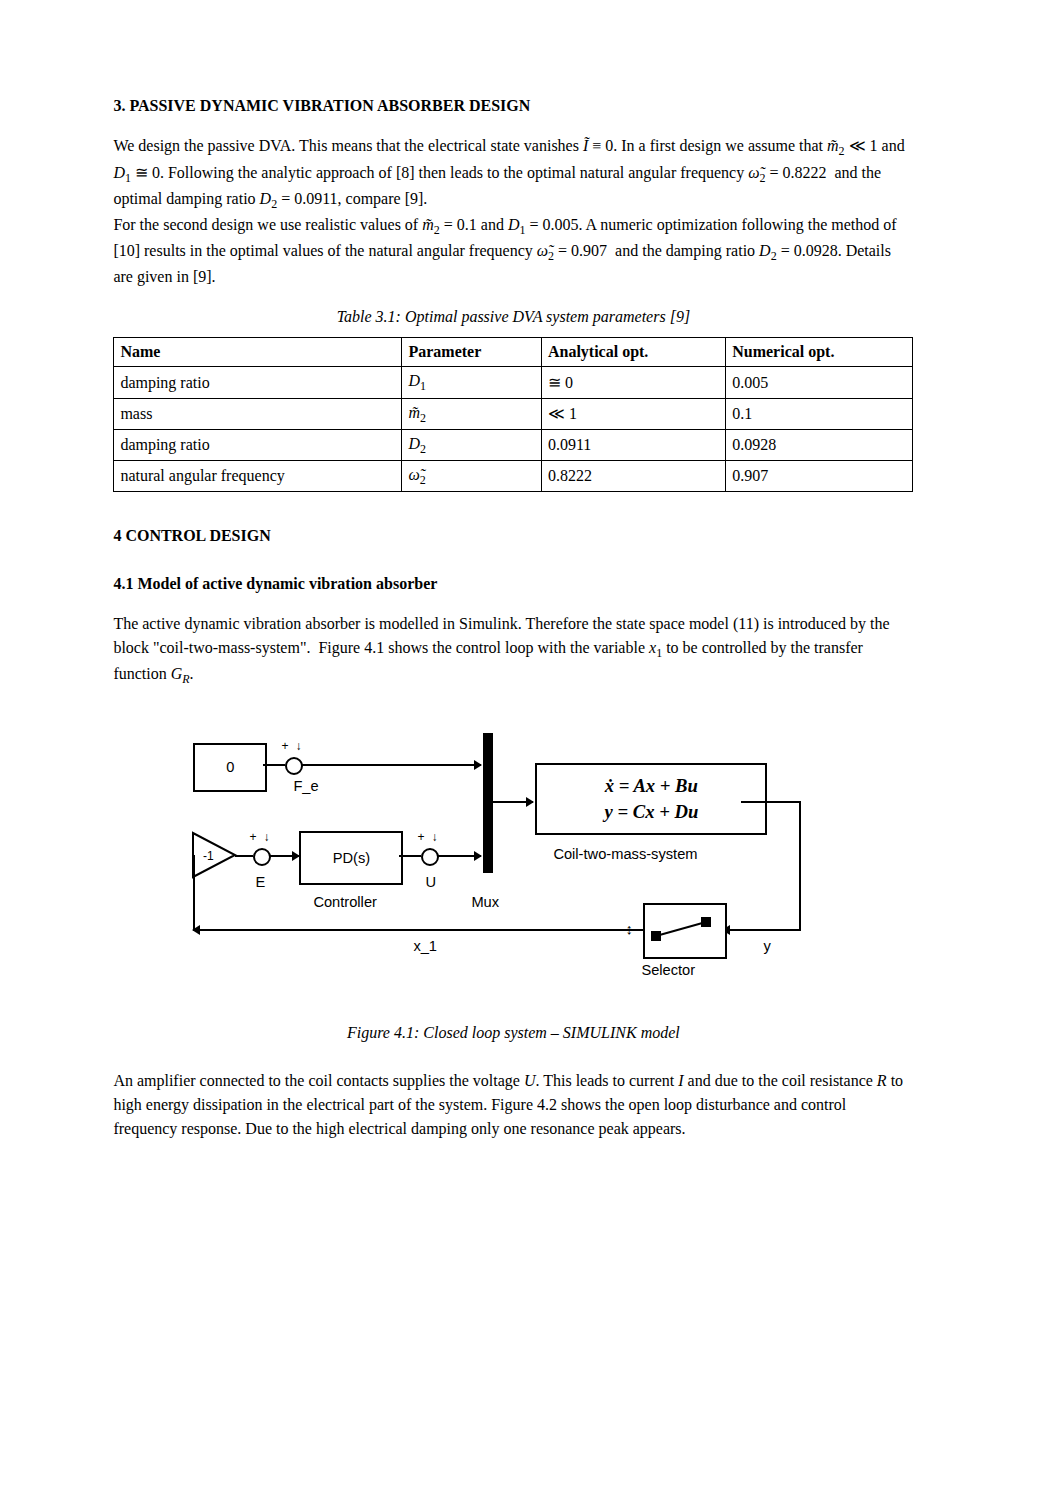3. PASSIVE DYNAMIC VIBRATION ABSORBER DESIGN
We design the passive DVA. This means that the electrical state vanishes Ĩ ≡ 0. In a first design we assume that m̃2 ≪ 1 and D1 ≅ 0. Following the analytic approach of [8] then leads to the optimal natural angular frequency ω̃2 = 0.8222 and the optimal damping ratio D2 = 0.0911, compare [9].
For the second design we use realistic values of m̃2 = 0.1 and D1 = 0.005. A numeric optimization following the method of [10] results in the optimal values of the natural angular frequency ω̃2 = 0.907 and the damping ratio D2 = 0.0928. Details are given in [9].
Table 3.1: Optimal passive DVA system parameters [9]
| Name | Parameter | Analytical opt. | Numerical opt. |
| --- | --- | --- | --- |
| damping ratio | D 1 | ≅ 0 | 0.005 |
| mass | m̃ 2 | ≪ 1 | 0.1 |
| damping ratio | D 2 | 0.0911 | 0.0928 |
| natural angular frequency | ω̃ 2 | 0.8222 | 0.907 |
4 CONTROL DESIGN
4.1 Model of active dynamic vibration absorber
The active dynamic vibration absorber is modelled in Simulink. Therefore the state space model (11) is introduced by the block "coil-two-mass-system". Figure 4.1 shows the control loop with the variable x1 to be controlled by the transfer function GR.
0
F_e
+
↓
-1
+
↓
E
PD(s)
Controller
+
↓
U
Mux
ẋ = Ax + Bu
y = Cx + Du
Coil-two-mass-system
y
Selector
↕
x_1
Figure 4.1: Closed loop system – SIMULINK model
An amplifier connected to the coil contacts supplies the voltage U. This leads to current I and due to the coil resistance R to high energy dissipation in the electrical part of the system. Figure 4.2 shows the open loop disturbance and control frequency response. Due to the high electrical damping only one resonance peak appears.